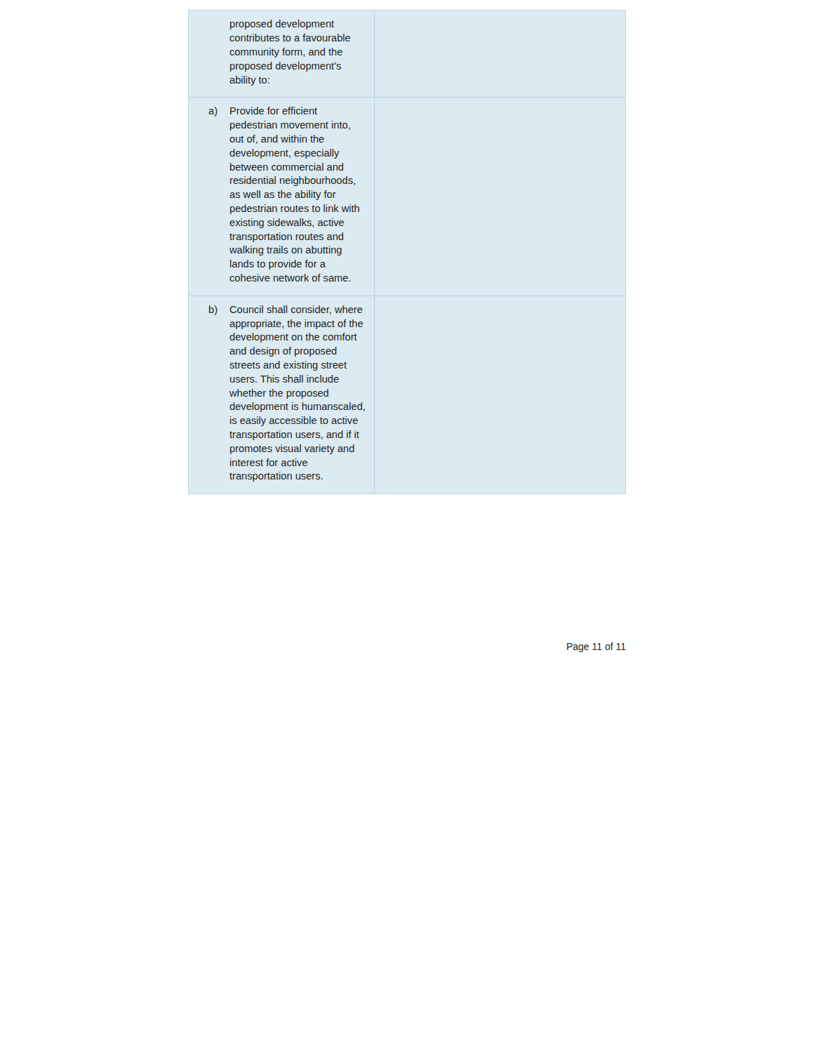| proposed development contributes to a favourable community form, and the proposed development’s ability to: | |
| a) Provide for efficient pedestrian movement into, out of, and within the development, especially between commercial and residential neighbourhoods, as well as the ability for pedestrian routes to link with existing sidewalks, active transportation routes and walking trails on abutting lands to provide for a cohesive network of same. | |
| b) Council shall consider, where appropriate, the impact of the development on the comfort and design of proposed streets and existing street users. This shall include whether the proposed development is humanscaled, is easily accessible to active transportation users, and if it promotes visual variety and interest for active transportation users. | |
Page 11 of 11